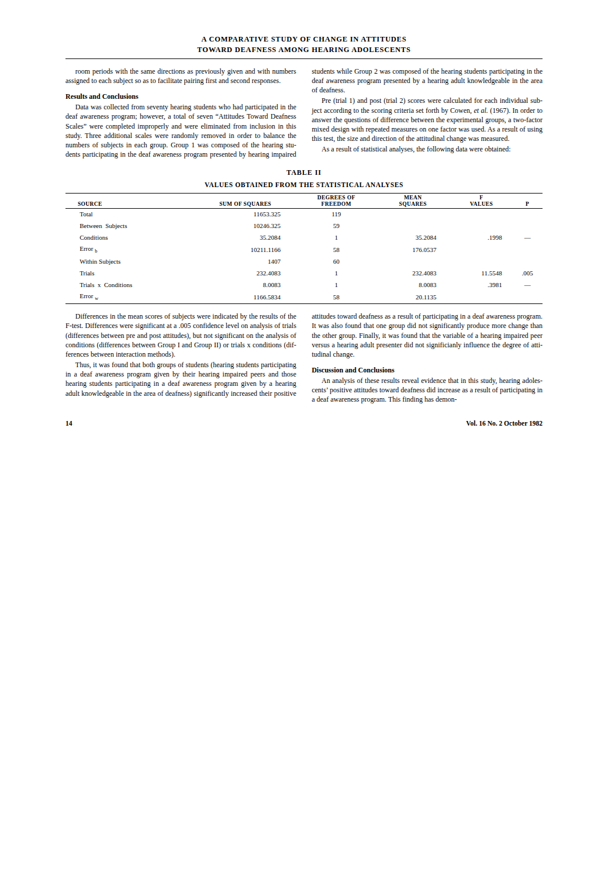A Comparative Study of Change in Attitudes
Toward Deafness Among Hearing Adolescents
room periods with the same directions as previously given and with numbers assigned to each subject so as to facilitate pairing first and second responses.
Results and Conclusions
Data was collected from seventy hearing students who had participated in the deaf awareness program; however, a total of seven “Attitudes Toward Deafness Scales” were completed improperly and were eliminated from inclusion in this study. Three additional scales were randomly removed in order to balance the numbers of subjects in each group. Group 1 was composed of the hearing students participating in the deaf awareness program presented by hearing impaired students while Group 2 was composed of the hearing students participating in the deaf awareness program presented by a hearing adult knowledgeable in the area of deafness.
Pre (trial 1) and post (trial 2) scores were calculated for each individual subject according to the scoring criteria set forth by Cowen, et al. (1967). In order to answer the questions of difference between the experimental groups, a two-factor mixed design with repeated measures on one factor was used. As a result of using this test, the size and direction of the attitudinal change was measured.
As a result of statistical analyses, the following data were obtained:
TABLE II
Values Obtained from the Statistical Analyses
| Source | Sum of Squares | Degrees of Freedom | Mean Squares | F Values | P |
| --- | --- | --- | --- | --- | --- |
| Total | 11653.325 | 119 | | | |
| Between Subjects | 10246.325 | 59 | | | |
| Conditions | 35.2084 | 1 | 35.2084 | .1998 | — |
| Error b | 10211.1166 | 58 | 176.0537 | | |
| Within Subjects | 1407 | 60 | | | |
| Trials | 232.4083 | 1 | 232.4083 | 11.5548 | .005 |
| Trials x Conditions | 8.0083 | 1 | 8.0083 | .3981 | — |
| Error w | 1166.5834 | 58 | 20.1135 | | |
Differences in the mean scores of subjects were indicated by the results of the F-test. Differences were significant at a .005 confidence level on analysis of trials (differences between pre and post attitudes), but not significant on the analysis of conditions (differences between Group I and Group II) or trials x conditions (differences between interaction methods).
Thus, it was found that both groups of students (hearing students participating in a deaf awareness program given by their hearing impaired peers and those hearing students participating in a deaf awareness program given by a hearing adult knowledgeable in the area of deafness) significantly increased their positive attitudes toward deafness as a result of participating in a deaf awareness program. It was also found that one group did not significantly produce more change than the other group. Finally, it was found that the variable of a hearing impaired peer versus a hearing adult presenter did not significianly influence the degree of attitudinal change.
Discussion and Conclusions
An analysis of these results reveal evidence that in this study, hearing adolescents’ positive attitudes toward deafness did increase as a result of participating in a deaf awareness program. This finding has demon-
14 Vol. 16 No. 2 October 1982